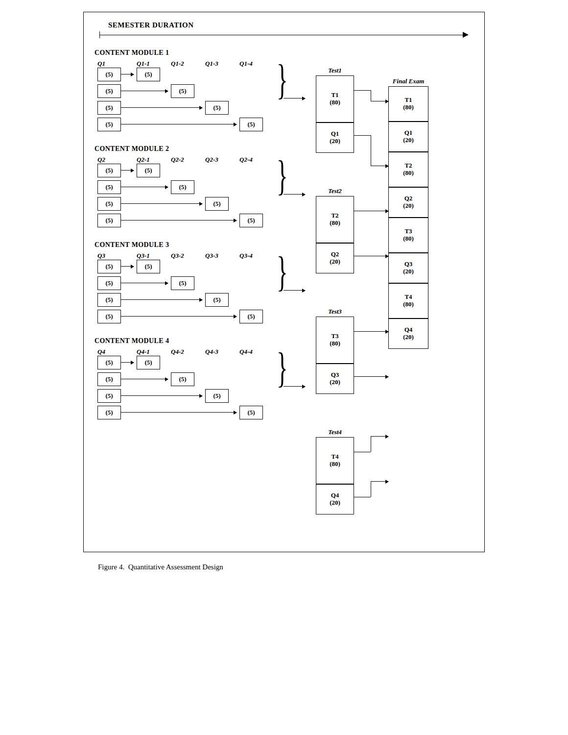SEMESTER DURATION
CONTENT MODULE 1
Q1 Q1-1 Q1-2 Q1-3 Q1-4
(5)
(5)
(5)
(5)
(5)
(5)
(5)
(5)
}
CONTENT MODULE 2
Q2 Q2-1 Q2-2 Q2-3 Q2-4
(5)
(5)
(5)
(5)
(5)
(5)
(5)
(5)
}
CONTENT MODULE 3
Q3 Q3-1 Q3-2 Q3-3 Q3-4
(5)
(5)
(5)
(5)
(5)
(5)
(5)
(5)
}
CONTENT MODULE 4
Q4 Q4-1 Q4-2 Q4-3 Q4-4
(5)
(5)
(5)
(5)
(5)
(5)
(5)
(5)
}
Test1
T1(80)
Q1(20)
Test2
T2(80)
Q2(20)
Test3
T3(80)
Q3(20)
Test4
T4(80)
Q4(20)
Final Exam
T1(80)
Q1(20)
T2(80)
Q2(20)
T3(80)
Q3(20)
T4(80)
Q4(20)
Figure 4. Quantitative Assessment Design